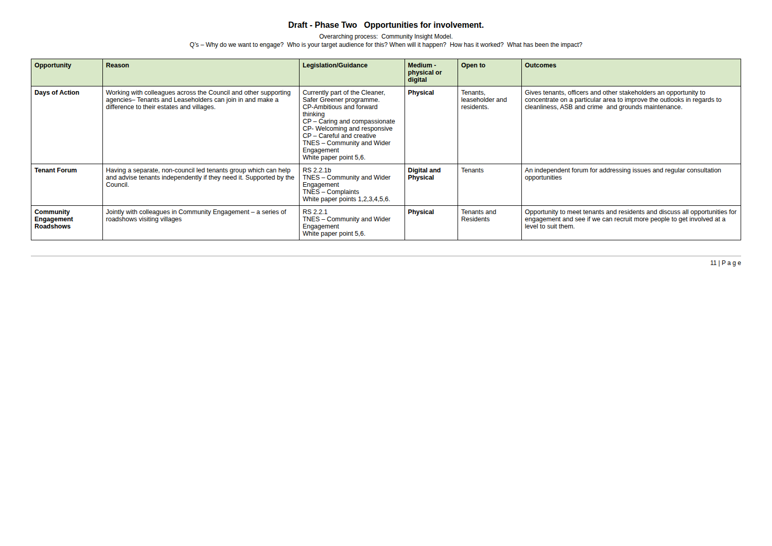Draft - Phase Two Opportunities for involvement.
Overarching process: Community Insight Model.
Q’s – Why do we want to engage? Who is your target audience for this? When will it happen? How has it worked? What has been the impact?
| Opportunity | Reason | Legislation/Guidance | Medium - physical or digital | Open to | Outcomes |
| --- | --- | --- | --- | --- | --- |
| Days of Action | Working with colleagues across the Council and other supporting agencies– Tenants and Leaseholders can join in and make a difference to their estates and villages. | Currently part of the Cleaner, Safer Greener programme. CP-Ambitious and forward thinking CP – Caring and compassionate CP- Welcoming and responsive CP – Careful and creative TNES – Community and Wider Engagement White paper point 5,6. | Physical | Tenants, leaseholder and residents. | Gives tenants, officers and other stakeholders an opportunity to concentrate on a particular area to improve the outlooks in regards to cleanliness, ASB and crime and grounds maintenance. |
| Tenant Forum | Having a separate, non-council led tenants group which can help and advise tenants independently if they need it. Supported by the Council. | RS 2.2.1b TNES – Community and Wider Engagement TNES – Complaints White paper points 1,2,3,4,5,6. | Digital and Physical | Tenants | An independent forum for addressing issues and regular consultation opportunities |
| Community Engagement Roadshows | Jointly with colleagues in Community Engagement – a series of roadshows visiting villages | RS 2.2.1 TNES – Community and Wider Engagement White paper point 5,6. | Physical | Tenants and Residents | Opportunity to meet tenants and residents and discuss all opportunities for engagement and see if we can recruit more people to get involved at a level to suit them. |
11 | P a g e